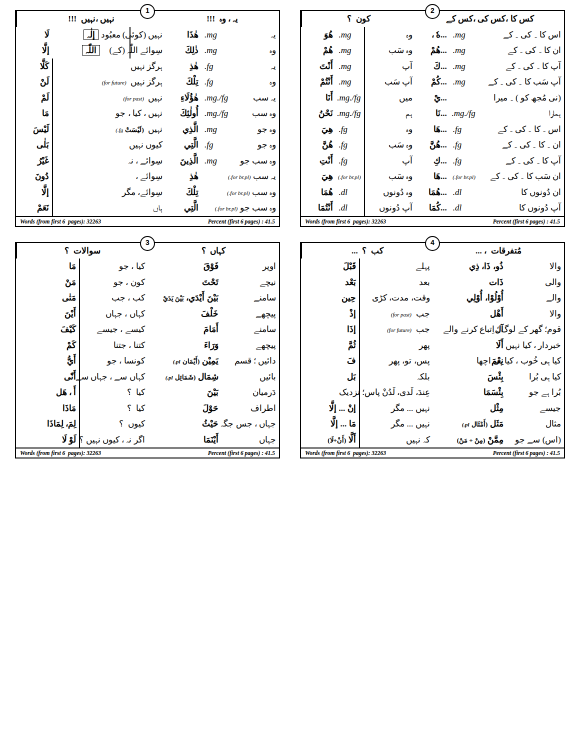1
| يہ ، وہ !!! | نہیں ،نہیں !!! |
| یہ | mg. | هٰذَا | نہیں (کوئی) معبُود | إلٰہ | لَا |
| وہ | mg. | ذٰلِكَ | سِوائے اللّٰہ (کے) | اللّٰہ | إلَّا |
| یہ | fg. | هٰذِهٖ | ہرگز نہیں | كَلَّا |
| وہ | fg. | تِلْكَ | ہرگز نہیں (for future) | لَنْ |
| یہ سب | mg./fg. | هٰؤُلَاءِ | نہیں (for past) | لَمْ |
| وہ سب | mg./fg. | أُولٰئِكَ | نہیں ، کیا ، جو | مَا |
| وہ جو | mg. | الَّذِي | نہیں (لَيْسَتْ fg.) | لَيْسَ |
| وہ جو | fg. | الَّتِي | کیوں نہیں | بَلٰى |
| وہ سب جو | mg. | الَّذِينَ | سِوائے ، نہ | غَيْرُ |
| یہ سب (for br.pl.) | | هٰذِهٖ | سِوائے ، | دُونَ |
| وہ سب (for br.pl.) | | تِلْكَ | سِوائے، مگر | إلَّا |
| وہ سب جو (for br.pl.) | | الَّتِي | ہاں | نَعَمْ |
Words (from first 6 pages): 32263 Percent (first 6 pages) : 41.5
2
| کس کا ،کس کی ،کس کے | کون ؟ |
| اس کا ۔ کی ۔ کے | mg. | ...هٗ ، هٖ | وہ | mg. | هُوَ |
| ان کا ۔ کی ۔ کے | mg. | ...هُمْ | وہ سَب | mg. | هُمْ |
| آپ کا ۔ کی ۔ کے | mg. | ...كَ | آپ | mg. | أَنْتَ |
| آپ سَب کا ۔ کی ۔ کے | mg. | ...كُمْ | آپ سَب | mg. | أَنْتُمْ |
| (نی مُجھ کو ) ۔ میرا | | ...يْ | میں | mg./fg. | أَنَا |
| ہمارا | mg./fg. | ...نَا | ہم | mg./fg. | نَحْنُ |
| اس ۔ کا ۔ کی ۔ کے | fg. | ...هَا | وہ | fg. | هِيَ |
| ان ۔ کا ۔ کی ۔ کے | fg. | ...هُنَّ | وہ سَب | fg. | هُنَّ |
| آپ کا ۔ کی ۔ کے | fg. | ...كِ | آپ | fg. | أَنْتِ |
| ان سَب کا ۔ کی ۔ کے | (for br.pl.) | ...هَا | وہ سَب | (for br.pl.) | هِيَ |
| ان دُونوں کا | dl. | ...هُمَا | وہ دُونوں | dl. | هُمَا |
| آپ دُونوں کا | dl. | ...كُمَا | آپ دُونوں | dl. | أَنْتُمَا |
Words (from first 6 pages): 32263 Percent (first 6 pages) : 41.5
3
| کہاں ؟ | سوالات ؟ |
| اوپر | فَوْقَ | کیا ، جو | مَا |
| نیچے | تَحْتَ | کون ، جو | مَنْ |
| سامنے | بَيْنَ أَيْدَي، بَيْنَ يَدَيْ | کب ، جب | مَتٰى |
| پیچھے | خَلْفَ | کہاں ، جہاں | أَيْنَ |
| سامنے | أَمَامَ | کیسے ، جیسے | كَيْفَ |
| پیچھے | وَرَاءَ | کتنا ، جتنا | كَمْ |
| دائیں ؛ قسم | يَمِيْن (أَيْمَان pl.) | کونسا ، جو | أَيُّ |
| بائیں | شِمَال (شَمَائِل pl.) | کہاں سے ، جہاں سے | أَنّٰى |
| دَرمیان | بَيْنَ | کیا ؟ | أَ ، هَل |
| اطراف | حَوْلَ | کیا ؟ | مَاذَا |
| جہاں ، جس جگہ | حَيْثُ | کیوں ؟ | لِمَ، لِمَاذَا |
| جہاں | أَيْنَمَا | اگر نہ ، کیوں نہیں ؟ | لَوْ لَا |
Words (from first 6 pages): 32263 Percent (first 6 pages) : 41.5
4
| مُتفرقات ، ... | کب ؟ ... |
| والا | ذُو، ذَا، ذِي | پہلے | قَبْلَ |
| والی | ذَات | بعد | بَعْد |
| والے | أُوْلُوْا، أُوْلِي | وقت، مدت، کڑی | حِين |
| والا | أَهْل | جب (for past) | إذْ |
| قوم؛ گھر کے لوگ ؛ اِتباع کرنے والے | آل | جب (for future) | إذَا |
| خبردار ، کیا نہیں | أَلَا | پھر | ثُمَّ |
| کیا ہی خُوب ، کیا ہی اچھا | نِعْمَ | پس، تو، پھر | فَ |
| کیا ہی بُرا | بِئْسَ | بلکہ | بَل |
| بُرا ہے جو | بِئْسَمَا | عِندَ، لَدى، لَدُنْ پاس؛ نزدیک | |
| جیسے | مِثْل | نہیں ... مگر | إنْ ... إلَّا |
| مثال | مَثَل (أَمْثَال pl.) | نہیں ... مگر | مَا ... إلَّا |
| (اس) سے جو | مِمَّنْ (مِنْ + مَنْ) | کہ نہیں | أَلَّا (أَنْ+لَا) |
Words (from first 6 pages): 32263 Percent (first 6 pages) : 41.5